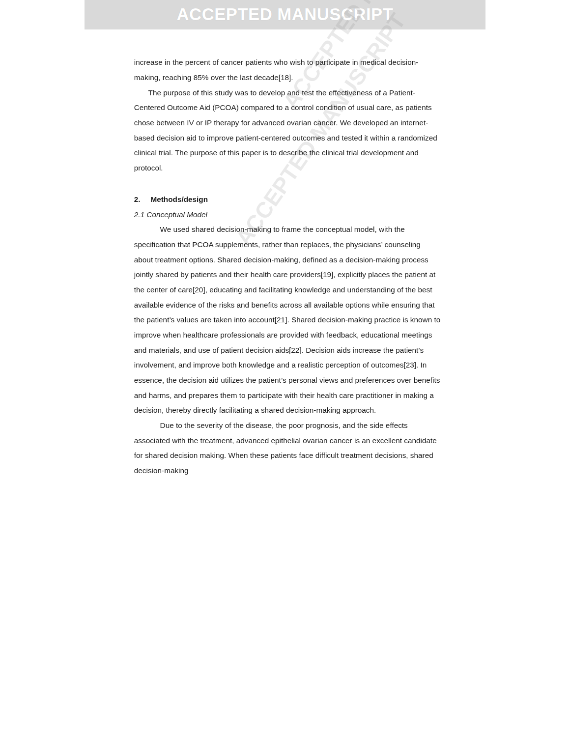ACCEPTED MANUSCRIPT
ACCEPTED MANUSCRIPT ACCEPTED MANUSCRIPT
increase in the percent of cancer patients who wish to participate in medical decision-making, reaching 85% over the last decade[18].
The purpose of this study was to develop and test the effectiveness of a Patient-Centered Outcome Aid (PCOA) compared to a control condition of usual care, as patients chose between IV or IP therapy for advanced ovarian cancer. We developed an internet-based decision aid to improve patient-centered outcomes and tested it within a randomized clinical trial. The purpose of this paper is to describe the clinical trial development and protocol.
2. Methods/design
2.1 Conceptual Model
We used shared decision-making to frame the conceptual model, with the specification that PCOA supplements, rather than replaces, the physicians’ counseling about treatment options. Shared decision-making, defined as a decision-making process jointly shared by patients and their health care providers[19], explicitly places the patient at the center of care[20], educating and facilitating knowledge and understanding of the best available evidence of the risks and benefits across all available options while ensuring that the patient’s values are taken into account[21]. Shared decision-making practice is known to improve when healthcare professionals are provided with feedback, educational meetings and materials, and use of patient decision aids[22]. Decision aids increase the patient’s involvement, and improve both knowledge and a realistic perception of outcomes[23]. In essence, the decision aid utilizes the patient’s personal views and preferences over benefits and harms, and prepares them to participate with their health care practitioner in making a decision, thereby directly facilitating a shared decision-making approach.
Due to the severity of the disease, the poor prognosis, and the side effects associated with the treatment, advanced epithelial ovarian cancer is an excellent candidate for shared decision making. When these patients face difficult treatment decisions, shared decision-making